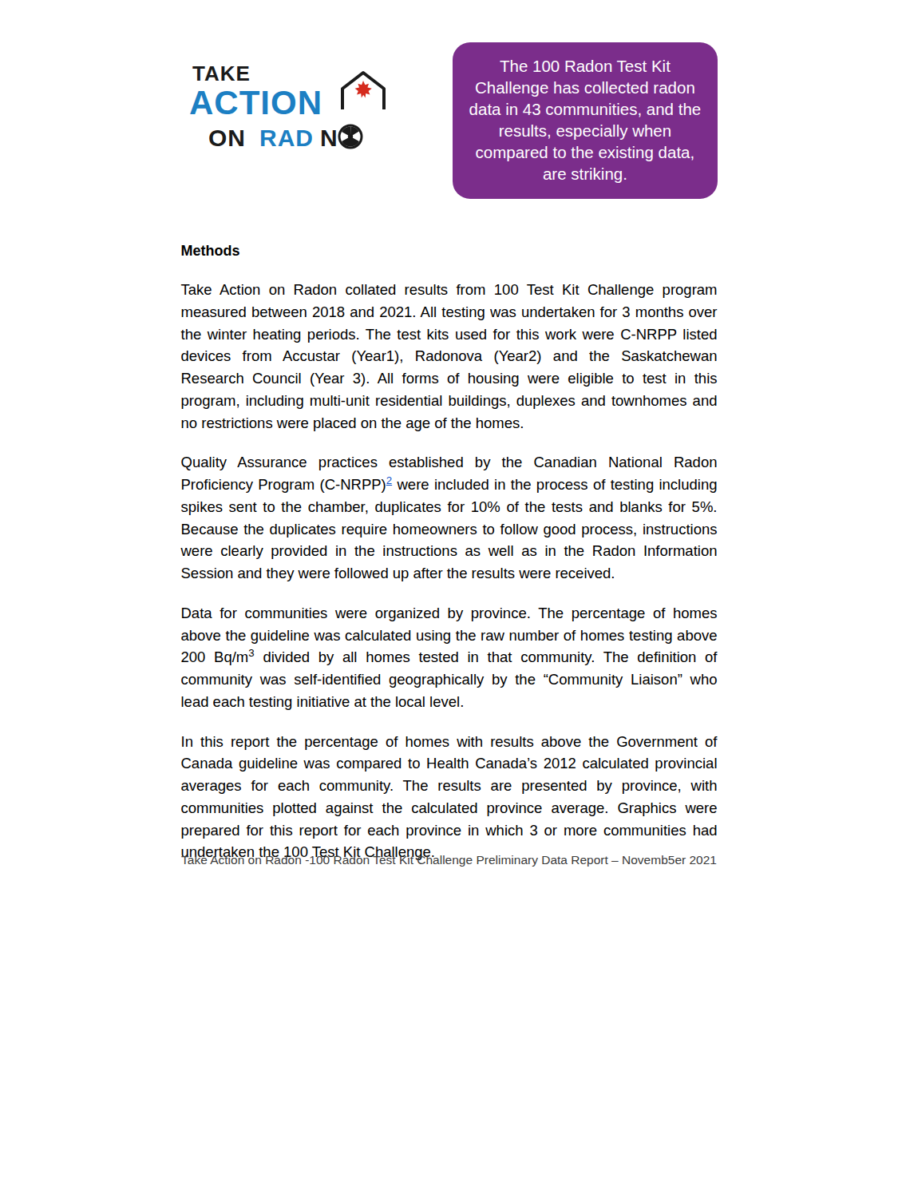TAKE ACTION ON RAD N
The 100 Radon Test Kit Challenge has collected radon data in 43 communities, and the results, especially when compared to the existing data, are striking.
Methods
Take Action on Radon collated results from 100 Test Kit Challenge program measured between 2018 and 2021. All testing was undertaken for 3 months over the winter heating periods. The test kits used for this work were C-NRPP listed devices from Accustar (Year1), Radonova (Year2) and the Saskatchewan Research Council (Year 3). All forms of housing were eligible to test in this program, including multi-unit residential buildings, duplexes and townhomes and no restrictions were placed on the age of the homes.
Quality Assurance practices established by the Canadian National Radon Proficiency Program (C-NRPP)2 were included in the process of testing including spikes sent to the chamber, duplicates for 10% of the tests and blanks for 5%. Because the duplicates require homeowners to follow good process, instructions were clearly provided in the instructions as well as in the Radon Information Session and they were followed up after the results were received.
Data for communities were organized by province. The percentage of homes above the guideline was calculated using the raw number of homes testing above 200 Bq/m3 divided by all homes tested in that community. The definition of community was self-identified geographically by the “Community Liaison” who lead each testing initiative at the local level.
In this report the percentage of homes with results above the Government of Canada guideline was compared to Health Canada’s 2012 calculated provincial averages for each community. The results are presented by province, with communities plotted against the calculated province average. Graphics were prepared for this report for each province in which 3 or more communities had undertaken the 100 Test Kit Challenge.
Take Action on Radon -100 Radon Test Kit Challenge Preliminary Data Report – Novemb5er 2021